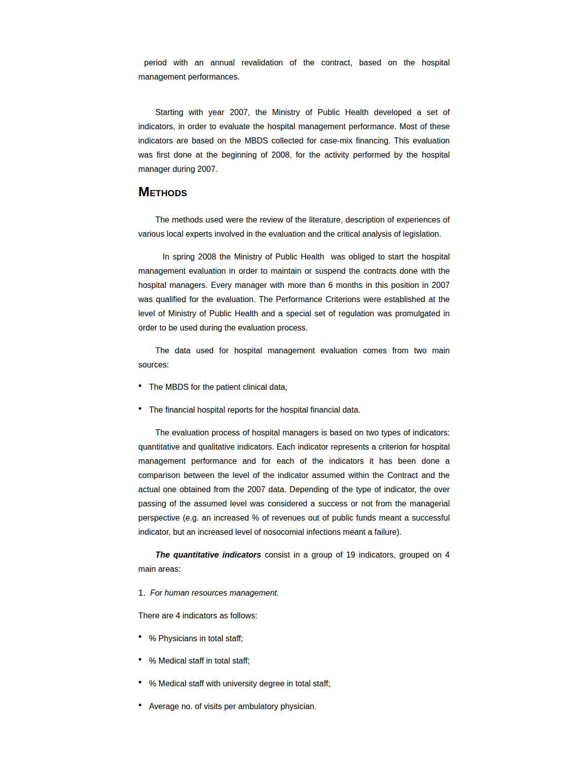period with an annual revalidation of the contract, based on the hospital management performances.
Starting with year 2007, the Ministry of Public Health developed a set of indicators, in order to evaluate the hospital management performance. Most of these indicators are based on the MBDS collected for case-mix financing. This evaluation was first done at the beginning of 2008, for the activity performed by the hospital manager during 2007.
METHODS
The methods used were the review of the literature, description of experiences of various local experts involved in the evaluation and the critical analysis of legislation.
In spring 2008 the Ministry of Public Health was obliged to start the hospital management evaluation in order to maintain or suspend the contracts done with the hospital managers. Every manager with more than 6 months in this position in 2007 was qualified for the evaluation. The Performance Criterions were established at the level of Ministry of Public Health and a special set of regulation was promulgated in order to be used during the evaluation process.
The data used for hospital management evaluation comes from two main sources:
The MBDS for the patient clinical data,
The financial hospital reports for the hospital financial data.
The evaluation process of hospital managers is based on two types of indicators: quantitative and qualitative indicators. Each indicator represents a criterion for hospital management performance and for each of the indicators it has been done a comparison between the level of the indicator assumed within the Contract and the actual one obtained from the 2007 data. Depending of the type of indicator, the over passing of the assumed level was considered a success or not from the managerial perspective (e.g. an increased % of revenues out of public funds meant a successful indicator, but an increased level of nosocomial infections meant a failure).
The quantitative indicators consist in a group of 19 indicators, grouped on 4 main areas:
1. For human resources management.
There are 4 indicators as follows:
% Physicians in total staff;
% Medical staff in total staff;
% Medical staff with university degree in total staff;
Average no. of visits per ambulatory physician.